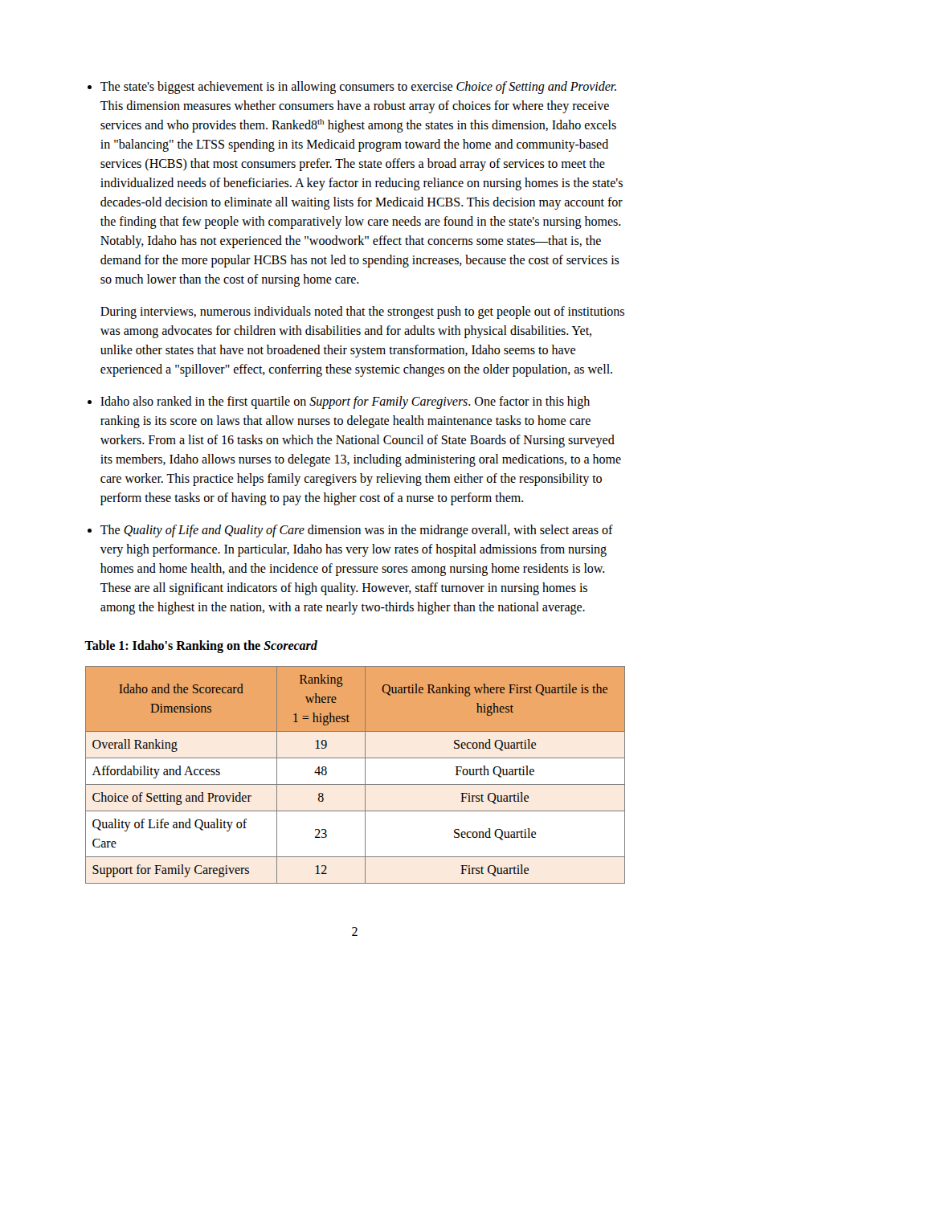The state's biggest achievement is in allowing consumers to exercise Choice of Setting and Provider. This dimension measures whether consumers have a robust array of choices for where they receive services and who provides them. Ranked8th highest among the states in this dimension, Idaho excels in "balancing" the LTSS spending in its Medicaid program toward the home and community-based services (HCBS) that most consumers prefer. The state offers a broad array of services to meet the individualized needs of beneficiaries. A key factor in reducing reliance on nursing homes is the state's decades-old decision to eliminate all waiting lists for Medicaid HCBS. This decision may account for the finding that few people with comparatively low care needs are found in the state's nursing homes. Notably, Idaho has not experienced the "woodwork" effect that concerns some states—that is, the demand for the more popular HCBS has not led to spending increases, because the cost of services is so much lower than the cost of nursing home care.
During interviews, numerous individuals noted that the strongest push to get people out of institutions was among advocates for children with disabilities and for adults with physical disabilities. Yet, unlike other states that have not broadened their system transformation, Idaho seems to have experienced a "spillover" effect, conferring these systemic changes on the older population, as well.
Idaho also ranked in the first quartile on Support for Family Caregivers. One factor in this high ranking is its score on laws that allow nurses to delegate health maintenance tasks to home care workers. From a list of 16 tasks on which the National Council of State Boards of Nursing surveyed its members, Idaho allows nurses to delegate 13, including administering oral medications, to a home care worker. This practice helps family caregivers by relieving them either of the responsibility to perform these tasks or of having to pay the higher cost of a nurse to perform them.
The Quality of Life and Quality of Care dimension was in the midrange overall, with select areas of very high performance. In particular, Idaho has very low rates of hospital admissions from nursing homes and home health, and the incidence of pressure sores among nursing home residents is low. These are all significant indicators of high quality. However, staff turnover in nursing homes is among the highest in the nation, with a rate nearly two-thirds higher than the national average.
Table 1: Idaho's Ranking on the Scorecard
| Idaho and the Scorecard Dimensions | Ranking where 1 = highest | Quartile Ranking where First Quartile is the highest |
| --- | --- | --- |
| Overall Ranking | 19 | Second Quartile |
| Affordability and Access | 48 | Fourth Quartile |
| Choice of Setting and Provider | 8 | First Quartile |
| Quality of Life and Quality of Care | 23 | Second Quartile |
| Support for Family Caregivers | 12 | First Quartile |
2